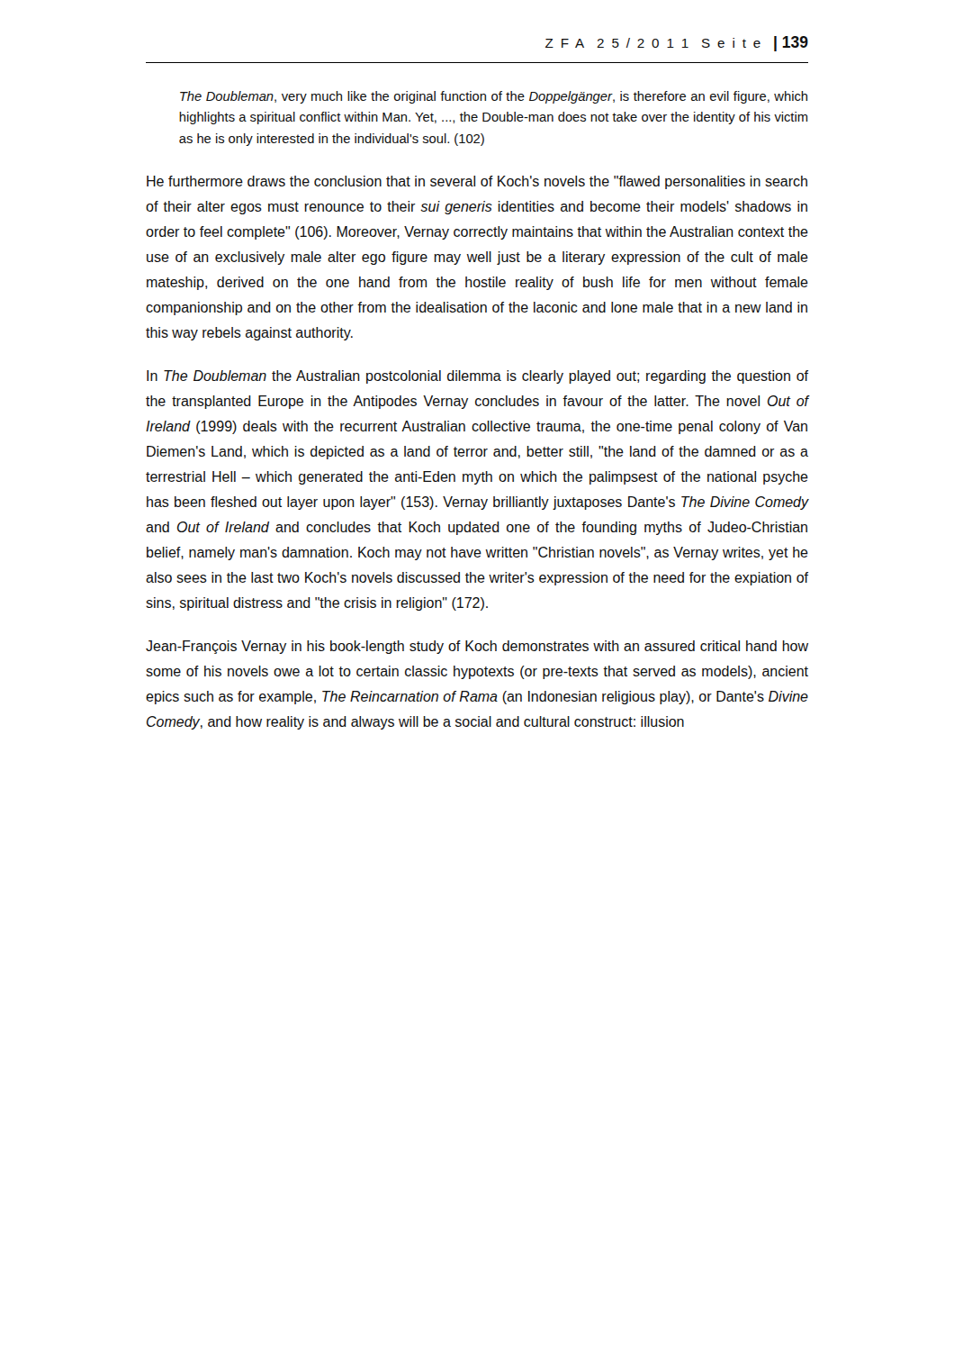Z F A 2 5 / 2 0 1 1 S e i t e | 139
The Doubleman, very much like the original function of the Doppelgänger, is therefore an evil figure, which highlights a spiritual conflict within Man. Yet, ..., the Double-man does not take over the identity of his victim as he is only interested in the individual's soul. (102)
He furthermore draws the conclusion that in several of Koch's novels the "flawed personalities in search of their alter egos must renounce to their sui generis identities and become their models' shadows in order to feel complete" (106). Moreover, Vernay correctly maintains that within the Australian context the use of an exclusively male alter ego figure may well just be a literary expression of the cult of male mateship, derived on the one hand from the hostile reality of bush life for men without female companionship and on the other from the idealisation of the laconic and lone male that in a new land in this way rebels against authority.
In The Doubleman the Australian postcolonial dilemma is clearly played out; regarding the question of the transplanted Europe in the Antipodes Vernay concludes in favour of the latter. The novel Out of Ireland (1999) deals with the recurrent Australian collective trauma, the one-time penal colony of Van Diemen's Land, which is depicted as a land of terror and, better still, "the land of the damned or as a terrestrial Hell – which generated the anti-Eden myth on which the palimpsest of the national psyche has been fleshed out layer upon layer" (153). Vernay brilliantly juxtaposes Dante's The Divine Comedy and Out of Ireland and concludes that Koch updated one of the founding myths of Judeo-Christian belief, namely man's damnation. Koch may not have written "Christian novels", as Vernay writes, yet he also sees in the last two Koch's novels discussed the writer's expression of the need for the expiation of sins, spiritual distress and "the crisis in religion" (172).
Jean-François Vernay in his book-length study of Koch demonstrates with an assured critical hand how some of his novels owe a lot to certain classic hypotexts (or pre-texts that served as models), ancient epics such as for example, The Reincarnation of Rama (an Indonesian religious play), or Dante's Divine Comedy, and how reality is and always will be a social and cultural construct: illusion